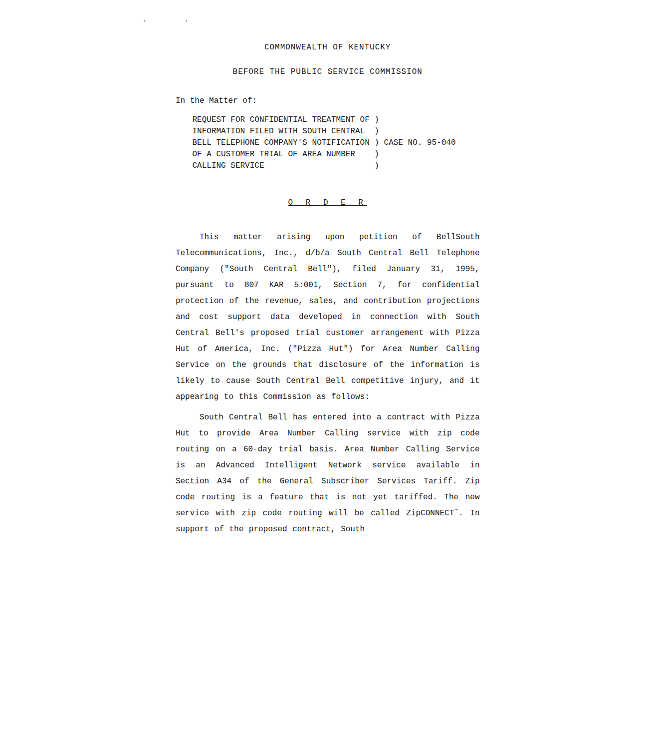· ·
COMMONWEALTH OF KENTUCKY
BEFORE THE PUBLIC SERVICE COMMISSION
In the Matter of:
| REQUEST FOR CONFIDENTIAL TREATMENT OF | ) | |
| INFORMATION FILED WITH SOUTH CENTRAL | ) | |
| BELL TELEPHONE COMPANY'S NOTIFICATION | ) | CASE NO. 95-040 |
| OF A CUSTOMER TRIAL OF AREA NUMBER | ) | |
| CALLING SERVICE | ) | |
O R D E R
This matter arising upon petition of BellSouth Telecommunications, Inc., d/b/a South Central Bell Telephone Company ("South Central Bell"), filed January 31, 1995, pursuant to 807 KAR 5:001, Section 7, for confidential protection of the revenue, sales, and contribution projections and cost support data developed in connection with South Central Bell's proposed trial customer arrangement with Pizza Hut of America, Inc. ("Pizza Hut") for Area Number Calling Service on the grounds that disclosure of the information is likely to cause South Central Bell competitive injury, and it appearing to this Commission as follows:
South Central Bell has entered into a contract with Pizza Hut to provide Area Number Calling service with zip code routing on a 60-day trial basis. Area Number Calling Service is an Advanced Intelligent Network service available in Section A34 of the General Subscriber Services Tariff. Zip code routing is a feature that is not yet tariffed. The new service with zip code routing will be called ZipCONNECT℠. In support of the proposed contract, South